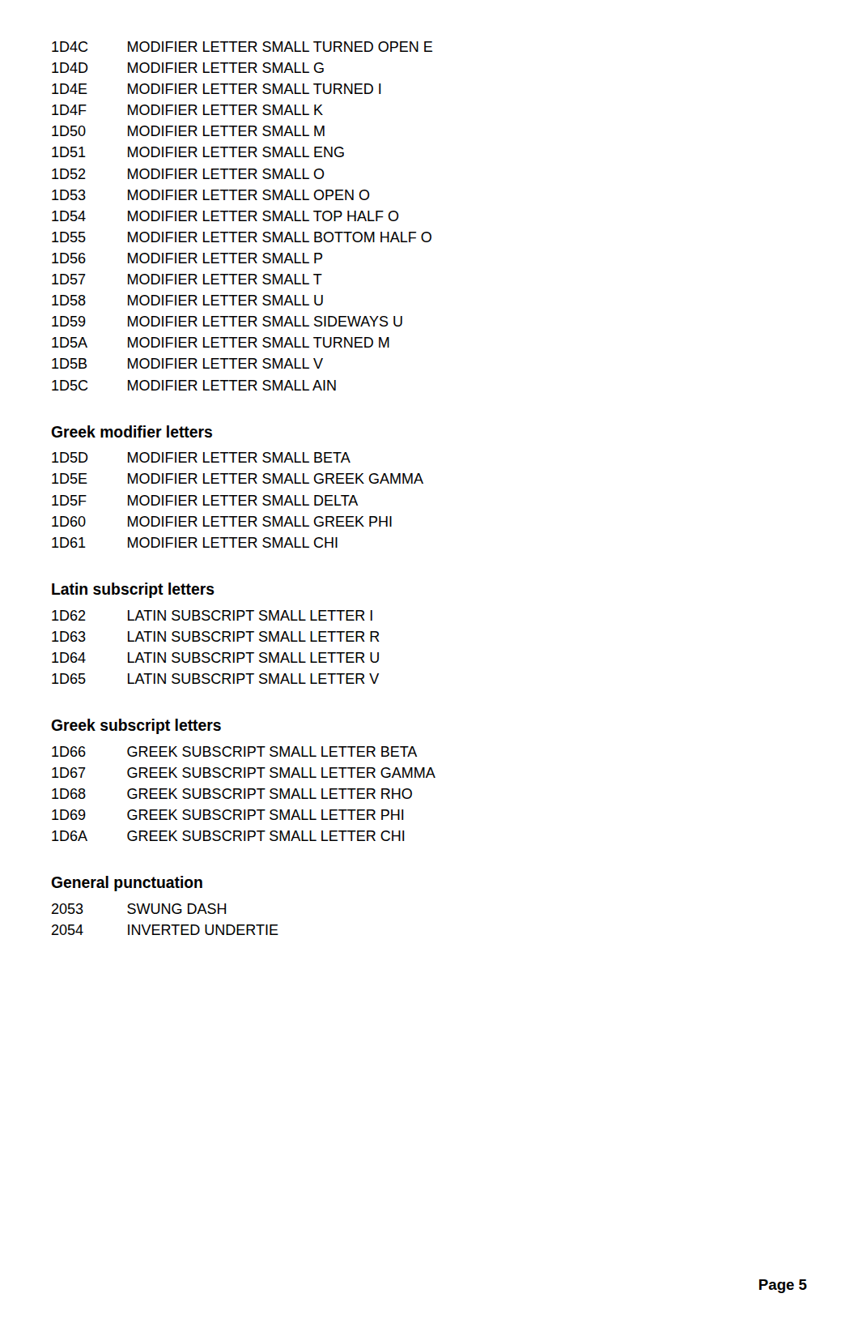1D4CMODIFIER LETTER SMALL TURNED OPEN E
1D4DMODIFIER LETTER SMALL G
1D4EMODIFIER LETTER SMALL TURNED I
1D4FMODIFIER LETTER SMALL K
1D50 MODIFIER LETTER SMALL M
1D51 MODIFIER LETTER SMALL ENG
1D52 MODIFIER LETTER SMALL O
1D53 MODIFIER LETTER SMALL OPEN O
1D54 MODIFIER LETTER SMALL TOP HALF O
1D55 MODIFIER LETTER SMALL BOTTOM HALF O
1D56 MODIFIER LETTER SMALL P
1D57 MODIFIER LETTER SMALL T
1D58 MODIFIER LETTER SMALL U
1D59 MODIFIER LETTER SMALL SIDEWAYS U
1D5AMODIFIER LETTER SMALL TURNED M
1D5BMODIFIER LETTER SMALL V
1D5CMODIFIER LETTER SMALL AIN
Greek modifier letters
1D5DMODIFIER LETTER SMALL BETA
1D5EMODIFIER LETTER SMALL GREEK GAMMA
1D5FMODIFIER LETTER SMALL DELTA
1D60 MODIFIER LETTER SMALL GREEK PHI
1D61 MODIFIER LETTER SMALL CHI
Latin subscript letters
1D62 LATIN SUBSCRIPT SMALL LETTER I
1D63 LATIN SUBSCRIPT SMALL LETTER R
1D64 LATIN SUBSCRIPT SMALL LETTER U
1D65 LATIN SUBSCRIPT SMALL LETTER V
Greek subscript letters
1D66 GREEK SUBSCRIPT SMALL LETTER BETA
1D67 GREEK SUBSCRIPT SMALL LETTER GAMMA
1D68 GREEK SUBSCRIPT SMALL LETTER RHO
1D69 GREEK SUBSCRIPT SMALL LETTER PHI
1D6AGREEK SUBSCRIPT SMALL LETTER CHI
General punctuation
2053 SWUNG DASH
2054 INVERTED UNDERTIE
Page 5